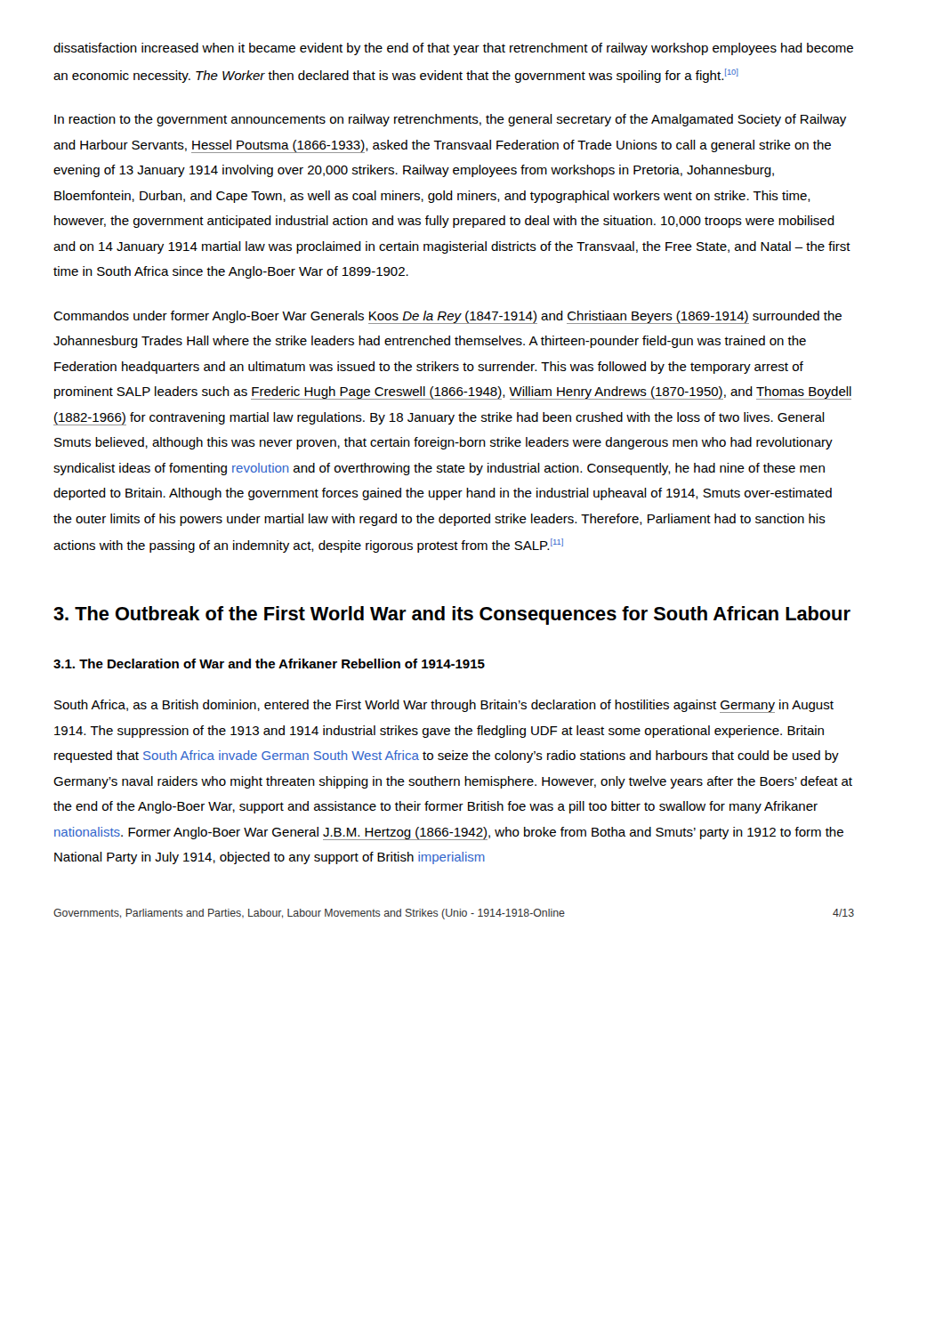dissatisfaction increased when it became evident by the end of that year that retrenchment of railway workshop employees had become an economic necessity. The Worker then declared that is was evident that the government was spoiling for a fight.[10]
In reaction to the government announcements on railway retrenchments, the general secretary of the Amalgamated Society of Railway and Harbour Servants, Hessel Poutsma (1866-1933), asked the Transvaal Federation of Trade Unions to call a general strike on the evening of 13 January 1914 involving over 20,000 strikers. Railway employees from workshops in Pretoria, Johannesburg, Bloemfontein, Durban, and Cape Town, as well as coal miners, gold miners, and typographical workers went on strike. This time, however, the government anticipated industrial action and was fully prepared to deal with the situation. 10,000 troops were mobilised and on 14 January 1914 martial law was proclaimed in certain magisterial districts of the Transvaal, the Free State, and Natal – the first time in South Africa since the Anglo-Boer War of 1899-1902.
Commandos under former Anglo-Boer War Generals Koos De la Rey (1847-1914) and Christiaan Beyers (1869-1914) surrounded the Johannesburg Trades Hall where the strike leaders had entrenched themselves. A thirteen-pounder field-gun was trained on the Federation headquarters and an ultimatum was issued to the strikers to surrender. This was followed by the temporary arrest of prominent SALP leaders such as Frederic Hugh Page Creswell (1866-1948), William Henry Andrews (1870-1950), and Thomas Boydell (1882-1966) for contravening martial law regulations. By 18 January the strike had been crushed with the loss of two lives. General Smuts believed, although this was never proven, that certain foreign-born strike leaders were dangerous men who had revolutionary syndicalist ideas of fomenting revolution and of overthrowing the state by industrial action. Consequently, he had nine of these men deported to Britain. Although the government forces gained the upper hand in the industrial upheaval of 1914, Smuts over-estimated the outer limits of his powers under martial law with regard to the deported strike leaders. Therefore, Parliament had to sanction his actions with the passing of an indemnity act, despite rigorous protest from the SALP.[11]
3. The Outbreak of the First World War and its Consequences for South African Labour
3.1. The Declaration of War and the Afrikaner Rebellion of 1914-1915
South Africa, as a British dominion, entered the First World War through Britain’s declaration of hostilities against Germany in August 1914. The suppression of the 1913 and 1914 industrial strikes gave the fledgling UDF at least some operational experience. Britain requested that South Africa invade German South West Africa to seize the colony’s radio stations and harbours that could be used by Germany’s naval raiders who might threaten shipping in the southern hemisphere. However, only twelve years after the Boers’ defeat at the end of the Anglo-Boer War, support and assistance to their former British foe was a pill too bitter to swallow for many Afrikaner nationalists. Former Anglo-Boer War General J.B.M. Hertzog (1866-1942), who broke from Botha and Smuts’ party in 1912 to form the National Party in July 1914, objected to any support of British imperialism
Governments, Parliaments and Parties, Labour, Labour Movements and Strikes (Unio - 1914-1918-Online 4/13